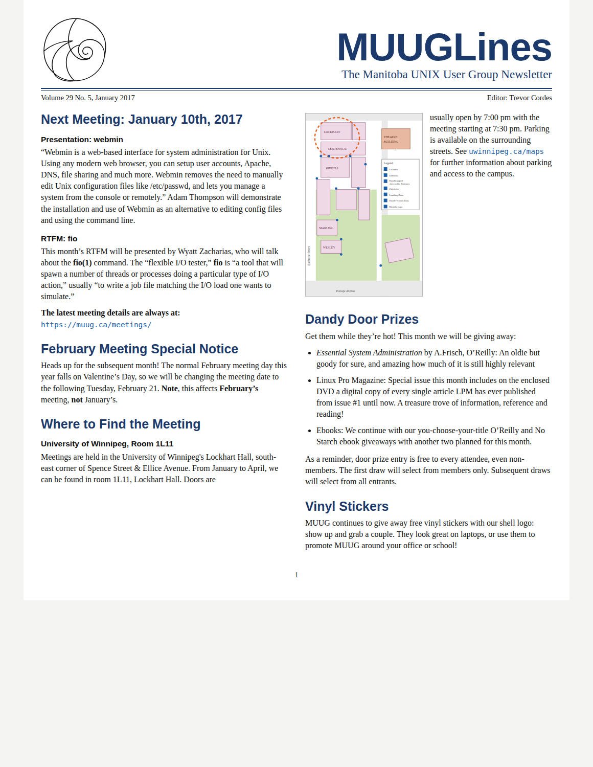MUUGLines
The Manitoba UNIX User Group Newsletter
Volume 29 No. 5, January 2017 Editor: Trevor Cordes
Next Meeting: January 10th, 2017
Presentation: webmin
“Webmin is a web-based interface for system administration for Unix. Using any modern web browser, you can setup user accounts, Apache, DNS, file sharing and much more. Webmin removes the need to manually edit Unix configuration files like /etc/passwd, and lets you manage a system from the console or remotely.” Adam Thompson will demonstrate the installation and use of Webmin as an alternative to editing config files and using the command line.
RTFM: fio
This month’s RTFM will be presented by Wyatt Zacharias, who will talk about the fio(1) command. The “flexible I/O tester,” fio is “a tool that will spawn a number of threads or processes doing a particular type of I/O action,” usually “to write a job file matching the I/O load one wants to simulate.”
The latest meeting details are always at:
https://muug.ca/meetings/
February Meeting Special Notice
Heads up for the subsequent month! The normal February meeting day this year falls on Valentine’s Day, so we will be changing the meeting date to the following Tuesday, February 21. Note, this affects February’s meeting, not January’s.
Where to Find the Meeting
University of Winnipeg, Room 1L11
Meetings are held in the University of Winnipeg's Lockhart Hall, south-east corner of Spence Street & Ellice Avenue. From January to April, we can be found in room 1L11, Lockhart Hall. Doors are
Spence Street Portage Avenue Balmoral Street LOCKHART CENTENNIAL RIDDELL SPARLING WESLEY THEATRE BUILDING Legend Elevator Entrance Handicapped Accessible Entrance Cafeteria Loading Zone Handi-Transit Zone Bicycle Lane
usually open by 7:00 pm with the meeting starting at 7:30 pm. Parking is available on the surrounding streets. See uwinnipeg.ca/maps for further information about parking and access to the campus.
Dandy Door Prizes
Get them while they’re hot! This month we will be giving away:
Essential System Administration by A.Frisch, O’Reilly: An oldie but goody for sure, and amazing how much of it is still highly relevant
Linux Pro Magazine: Special issue this month includes on the enclosed DVD a digital copy of every single article LPM has ever published from issue #1 until now. A treasure trove of information, reference and reading!
Ebooks: We continue with our you-choose-your-title O’Reilly and No Starch ebook giveaways with another two planned for this month.
As a reminder, door prize entry is free to every attendee, even non-members. The first draw will select from members only. Subsequent draws will select from all entrants.
Vinyl Stickers
MUUG continues to give away free vinyl stickers with our shell logo: show up and grab a couple. They look great on laptops, or use them to promote MUUG around your office or school!
1